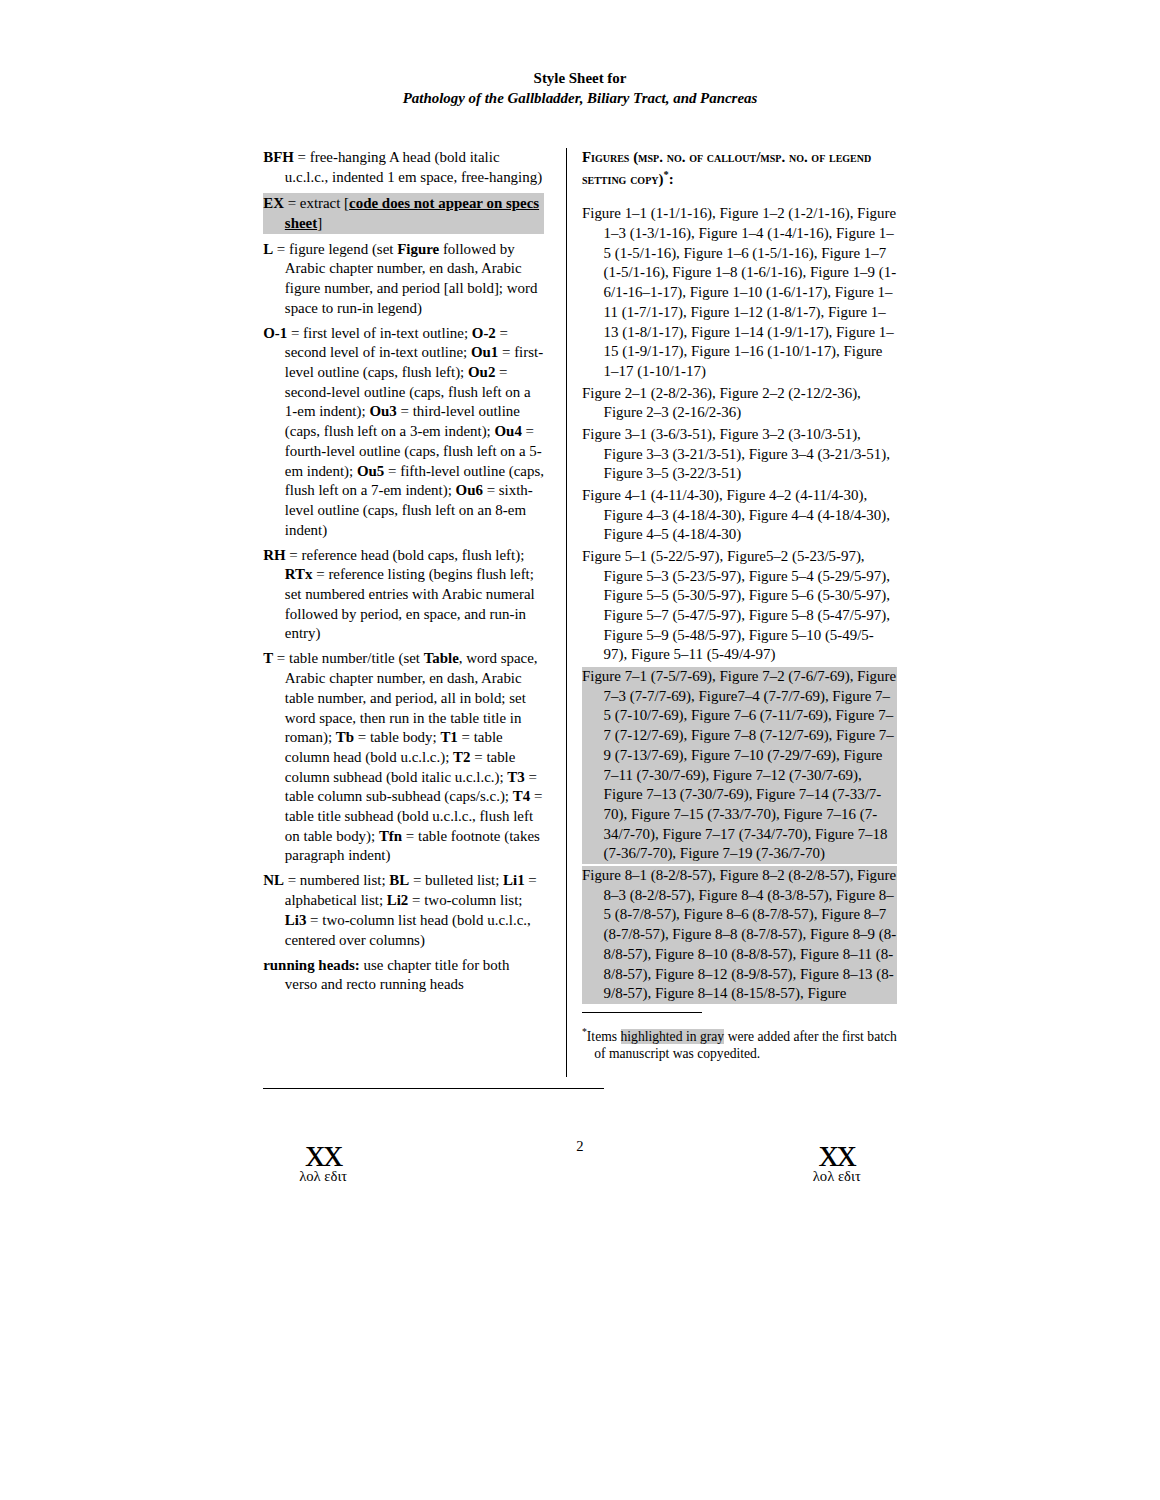Style Sheet for Pathology of the Gallbladder, Biliary Tract, and Pancreas
BFH = free-hanging A head (bold italic u.c.l.c., indented 1 em space, free-hanging)
EX = extract [code does not appear on specs sheet]
L = figure legend (set Figure followed by Arabic chapter number, en dash, Arabic figure number, and period [all bold]; word space to run-in legend)
O-1 = first level of in-text outline; O-2 = second level of in-text outline; Ou1 = first-level outline (caps, flush left); Ou2 = second-level outline (caps, flush left on a 1-em indent); Ou3 = third-level outline (caps, flush left on a 3-em indent); Ou4 = fourth-level outline (caps, flush left on a 5-em indent); Ou5 = fifth-level outline (caps, flush left on a 7-em indent); Ou6 = sixth-level outline (caps, flush left on an 8-em indent)
RH = reference head (bold caps, flush left); RTx = reference listing (begins flush left; set numbered entries with Arabic numeral followed by period, en space, and run-in entry)
T = table number/title (set Table, word space, Arabic chapter number, en dash, Arabic table number, and period, all in bold; set word space, then run in the table title in roman); Tb = table body; T1 = table column head (bold u.c.l.c.); T2 = table column subhead (bold italic u.c.l.c.); T3 = table column sub-subhead (caps/s.c.); T4 = table title subhead (bold u.c.l.c., flush left on table body); Tfn = table footnote (takes paragraph indent)
NL = numbered list; BL = bulleted list; Li1 = alphabetical list; Li2 = two-column list; Li3 = two-column list head (bold u.c.l.c., centered over columns)
running heads: use chapter title for both verso and recto running heads
Figures (msp. no. of callout/msp. no. of legend setting copy)*:
Figure 1–1 (1-1/1-16), Figure 1–2 (1-2/1-16), Figure 1–3 (1-3/1-16), Figure 1–4 (1-4/1-16), Figure 1–5 (1-5/1-16), Figure 1–6 (1-5/1-16), Figure 1–7 (1-5/1-16), Figure 1–8 (1-6/1-16), Figure 1–9 (1-6/1-16–1-17), Figure 1–10 (1-6/1-17), Figure 1–11 (1-7/1-17), Figure 1–12 (1-8/1-7), Figure 1–13 (1-8/1-17), Figure 1–14 (1-9/1-17), Figure 1–15 (1-9/1-17), Figure 1–16 (1-10/1-17), Figure 1–17 (1-10/1-17)
Figure 2–1 (2-8/2-36), Figure 2–2 (2-12/2-36), Figure 2–3 (2-16/2-36)
Figure 3–1 (3-6/3-51), Figure 3–2 (3-10/3-51), Figure 3–3 (3-21/3-51), Figure 3–4 (3-21/3-51), Figure 3–5 (3-22/3-51)
Figure 4–1 (4-11/4-30), Figure 4–2 (4-11/4-30), Figure 4–3 (4-18/4-30), Figure 4–4 (4-18/4-30), Figure 4–5 (4-18/4-30)
Figure 5–1 (5-22/5-97), Figure5–2 (5-23/5-97), Figure 5–3 (5-23/5-97), Figure 5–4 (5-29/5-97), Figure 5–5 (5-30/5-97), Figure 5–6 (5-30/5-97), Figure 5–7 (5-47/5-97), Figure 5–8 (5-47/5-97), Figure 5–9 (5-48/5-97), Figure 5–10 (5-49/5-97), Figure 5–11 (5-49/4-97)
Figure 7–1 (7-5/7-69), Figure 7–2 (7-6/7-69), Figure 7–3 (7-7/7-69), Figure7–4 (7-7/7-69), Figure 7–5 (7-10/7-69), Figure 7–6 (7-11/7-69), Figure 7–7 (7-12/7-69), Figure 7–8 (7-12/7-69), Figure 7–9 (7-13/7-69), Figure 7–10 (7-29/7-69), Figure 7–11 (7-30/7-69), Figure 7–12 (7-30/7-69), Figure 7–13 (7-30/7-69), Figure 7–14 (7-33/7-70), Figure 7–15 (7-33/7-70), Figure 7–16 (7-34/7-70), Figure 7–17 (7-34/7-70), Figure 7–18 (7-36/7-70), Figure 7–19 (7-36/7-70)
Figure 8–1 (8-2/8-57), Figure 8–2 (8-2/8-57), Figure 8–3 (8-2/8-57), Figure 8–4 (8-3/8-57), Figure 8–5 (8-7/8-57), Figure 8–6 (8-7/8-57), Figure 8–7 (8-7/8-57), Figure 8–8 (8-7/8-57), Figure 8–9 (8-8/8-57), Figure 8–10 (8-8/8-57), Figure 8–11 (8-8/8-57), Figure 8–12 (8-9/8-57), Figure 8–13 (8-9/8-57), Figure 8–14 (8-15/8-57), Figure
*Items highlighted in gray were added after the first batch of manuscript was copyedited.
xx λολ εδιτ
2
xx λολ εδιτ